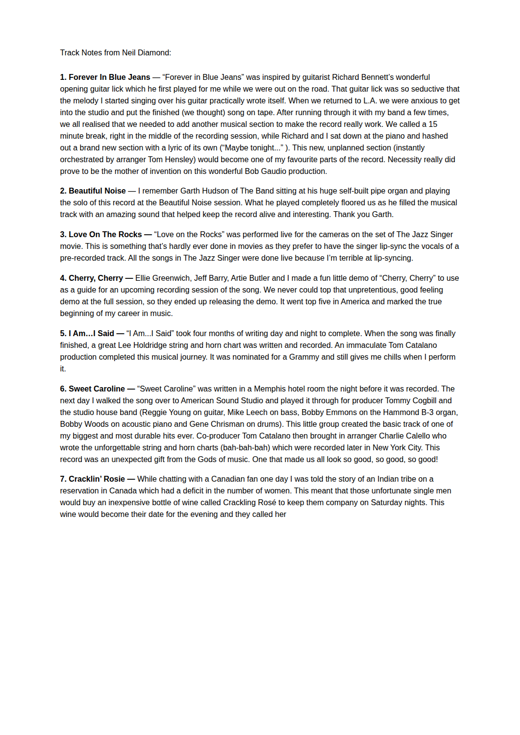Track Notes from Neil Diamond:
1. Forever In Blue Jeans — “Forever in Blue Jeans” was inspired by guitarist Richard Bennett’s wonderful opening guitar lick which he first played for me while we were out on the road. That guitar lick was so seductive that the melody I started singing over his guitar practically wrote itself. When we returned to L.A. we were anxious to get into the studio and put the finished (we thought) song on tape. After running through it with my band a few times, we all realised that we needed to add another musical section to make the record really work. We called a 15 minute break, right in the middle of the recording session, while Richard and I sat down at the piano and hashed out a brand new section with a lyric of its own (“Maybe tonight...” ). This new, unplanned section (instantly orchestrated by arranger Tom Hensley) would become one of my favourite parts of the record. Necessity really did prove to be the mother of invention on this wonderful Bob Gaudio production.
2. Beautiful Noise — I remember Garth Hudson of The Band sitting at his huge self-built pipe organ and playing the solo of this record at the Beautiful Noise session. What he played completely floored us as he filled the musical track with an amazing sound that helped keep the record alive and interesting. Thank you Garth.
3. Love On The Rocks — “Love on the Rocks” was performed live for the cameras on the set of The Jazz Singer movie. This is something that’s hardly ever done in movies as they prefer to have the singer lip-sync the vocals of a pre-recorded track. All the songs in The Jazz Singer were done live because I’m terrible at lip-syncing.
4. Cherry, Cherry — Ellie Greenwich, Jeff Barry, Artie Butler and I made a fun little demo of “Cherry, Cherry” to use as a guide for an upcoming recording session of the song. We never could top that unpretentious, good feeling demo at the full session, so they ended up releasing the demo. It went top five in America and marked the true beginning of my career in music.
5. I Am…I Said — “I Am...I Said” took four months of writing day and night to complete. When the song was finally finished, a great Lee Holdridge string and horn chart was written and recorded. An immaculate Tom Catalano production completed this musical journey. It was nominated for a Grammy and still gives me chills when I perform it.
6. Sweet Caroline — “Sweet Caroline” was written in a Memphis hotel room the night before it was recorded. The next day I walked the song over to American Sound Studio and played it through for producer Tommy Cogbill and the studio house band (Reggie Young on guitar, Mike Leech on bass, Bobby Emmons on the Hammond B-3 organ, Bobby Woods on acoustic piano and Gene Chrisman on drums). This little group created the basic track of one of my biggest and most durable hits ever. Co-producer Tom Catalano then brought in arranger Charlie Calello who wrote the unforgettable string and horn charts (bah-bah-bah) which were recorded later in New York City. This record was an unexpected gift from the Gods of music. One that made us all look so good, so good, so good!
7. Cracklin’ Rosie — While chatting with a Canadian fan one day I was told the story of an Indian tribe on a reservation in Canada which had a deficit in the number of women. This meant that those unfortunate single men would buy an inexpensive bottle of wine called Crackling Rosé to keep them company on Saturday nights. This wine would become their date for the evening and they called her